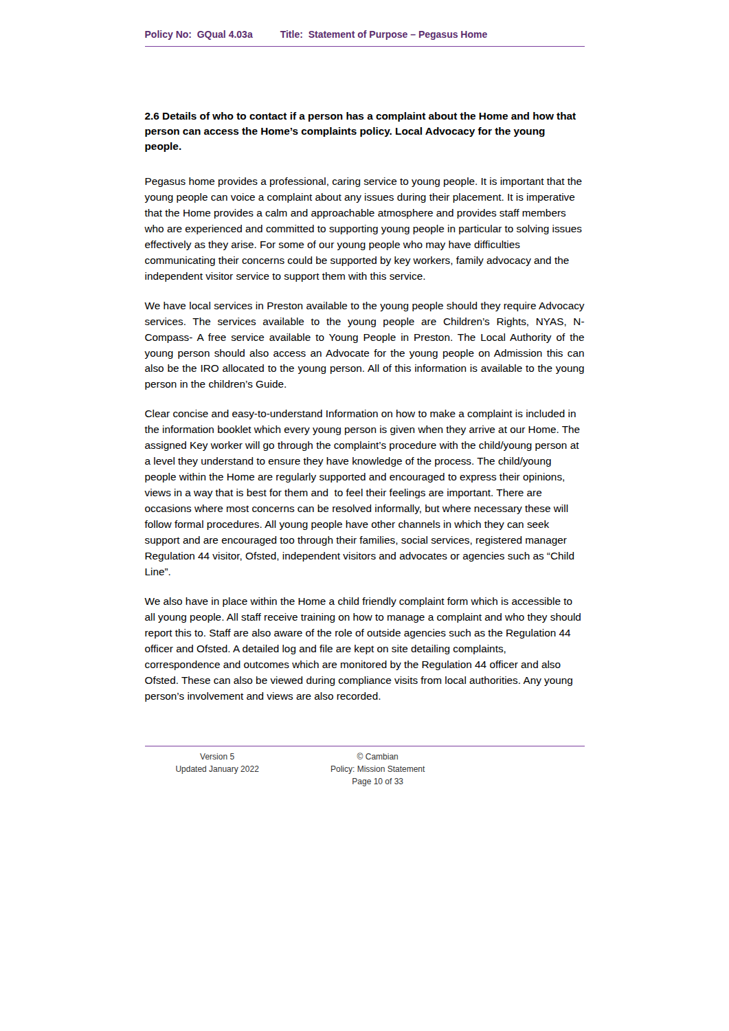Policy No: GQual 4.03a Title: Statement of Purpose – Pegasus Home
2.6 Details of who to contact if a person has a complaint about the Home and how that person can access the Home’s complaints policy. Local Advocacy for the young people.
Pegasus home provides a professional, caring service to young people. It is important that the young people can voice a complaint about any issues during their placement. It is imperative that the Home provides a calm and approachable atmosphere and provides staff members who are experienced and committed to supporting young people in particular to solving issues effectively as they arise. For some of our young people who may have difficulties communicating their concerns could be supported by key workers, family advocacy and the independent visitor service to support them with this service.
We have local services in Preston available to the young people should they require Advocacy services. The services available to the young people are Children’s Rights, NYAS, N-Compass- A free service available to Young People in Preston. The Local Authority of the young person should also access an Advocate for the young people on Admission this can also be the IRO allocated to the young person. All of this information is available to the young person in the children’s Guide.
Clear concise and easy-to-understand Information on how to make a complaint is included in the information booklet which every young person is given when they arrive at our Home. The assigned Key worker will go through the complaint’s procedure with the child/young person at a level they understand to ensure they have knowledge of the process. The child/young people within the Home are regularly supported and encouraged to express their opinions, views in a way that is best for them and to feel their feelings are important. There are occasions where most concerns can be resolved informally, but where necessary these will follow formal procedures. All young people have other channels in which they can seek support and are encouraged too through their families, social services, registered manager Regulation 44 visitor, Ofsted, independent visitors and advocates or agencies such as “Child Line”.
We also have in place within the Home a child friendly complaint form which is accessible to all young people. All staff receive training on how to manage a complaint and who they should report this to. Staff are also aware of the role of outside agencies such as the Regulation 44 officer and Ofsted. A detailed log and file are kept on site detailing complaints, correspondence and outcomes which are monitored by the Regulation 44 officer and also Ofsted. These can also be viewed during compliance visits from local authorities. Any young person’s involvement and views are also recorded.
Version 5
Updated January 2022
© Cambian
Policy: Mission Statement
Page 10 of 33